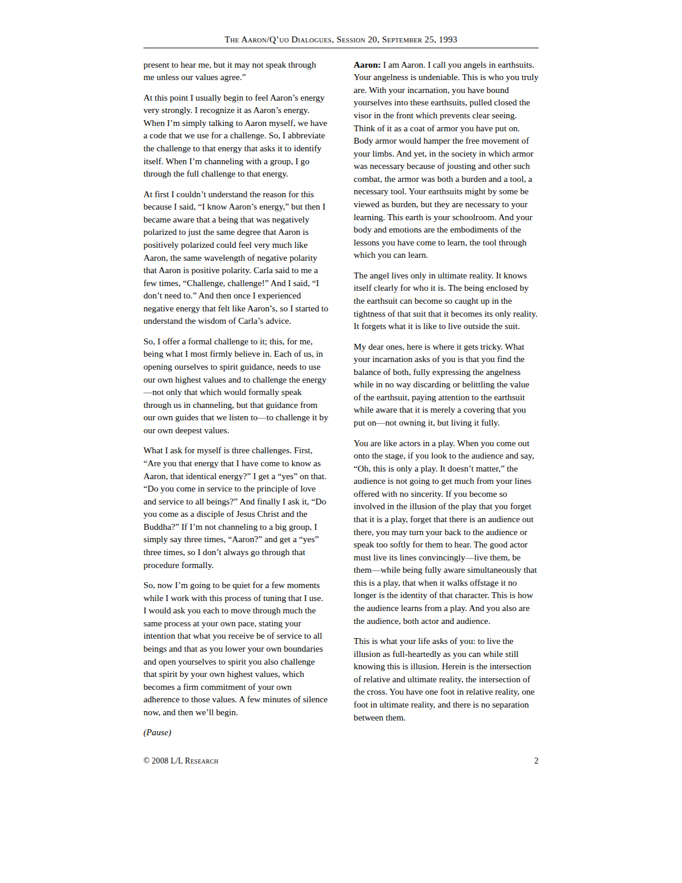The Aaron/Q’uo Dialogues, Session 20, September 25, 1993
present to hear me, but it may not speak through me unless our values agree.”
At this point I usually begin to feel Aaron’s energy very strongly. I recognize it as Aaron’s energy. When I’m simply talking to Aaron myself, we have a code that we use for a challenge. So, I abbreviate the challenge to that energy that asks it to identify itself. When I’m channeling with a group, I go through the full challenge to that energy.
At first I couldn’t understand the reason for this because I said, “I know Aaron’s energy,” but then I became aware that a being that was negatively polarized to just the same degree that Aaron is positively polarized could feel very much like Aaron, the same wavelength of negative polarity that Aaron is positive polarity. Carla said to me a few times, “Challenge, challenge!” And I said, “I don’t need to.” And then once I experienced negative energy that felt like Aaron’s, so I started to understand the wisdom of Carla’s advice.
So, I offer a formal challenge to it; this, for me, being what I most firmly believe in. Each of us, in opening ourselves to spirit guidance, needs to use our own highest values and to challenge the energy—not only that which would formally speak through us in channeling, but that guidance from our own guides that we listen to—to challenge it by our own deepest values.
What I ask for myself is three challenges. First, “Are you that energy that I have come to know as Aaron, that identical energy?” I get a “yes” on that. “Do you come in service to the principle of love and service to all beings?” And finally I ask it, “Do you come as a disciple of Jesus Christ and the Buddha?” If I’m not channeling to a big group, I simply say three times, “Aaron?” and get a “yes” three times, so I don’t always go through that procedure formally.
So, now I’m going to be quiet for a few moments while I work with this process of tuning that I use. I would ask you each to move through much the same process at your own pace, stating your intention that what you receive be of service to all beings and that as you lower your own boundaries and open yourselves to spirit you also challenge that spirit by your own highest values, which becomes a firm commitment of your own adherence to those values. A few minutes of silence now, and then we’ll begin.
(Pause)
Aaron: I am Aaron. I call you angels in earthsuits. Your angelness is undeniable. This is who you truly are. With your incarnation, you have bound yourselves into these earthsuits, pulled closed the visor in the front which prevents clear seeing. Think of it as a coat of armor you have put on. Body armor would hamper the free movement of your limbs. And yet, in the society in which armor was necessary because of jousting and other such combat, the armor was both a burden and a tool, a necessary tool. Your earthsuits might by some be viewed as burden, but they are necessary to your learning. This earth is your schoolroom. And your body and emotions are the embodiments of the lessons you have come to learn, the tool through which you can learn.
The angel lives only in ultimate reality. It knows itself clearly for who it is. The being enclosed by the earthsuit can become so caught up in the tightness of that suit that it becomes its only reality. It forgets what it is like to live outside the suit.
My dear ones, here is where it gets tricky. What your incarnation asks of you is that you find the balance of both, fully expressing the angelness while in no way discarding or belittling the value of the earthsuit, paying attention to the earthsuit while aware that it is merely a covering that you put on—not owning it, but living it fully.
You are like actors in a play. When you come out onto the stage, if you look to the audience and say, “Oh, this is only a play. It doesn’t matter,” the audience is not going to get much from your lines offered with no sincerity. If you become so involved in the illusion of the play that you forget that it is a play, forget that there is an audience out there, you may turn your back to the audience or speak too softly for them to hear. The good actor must live its lines convincingly—live them, be them—while being fully aware simultaneously that this is a play, that when it walks offstage it no longer is the identity of that character. This is how the audience learns from a play. And you also are the audience, both actor and audience.
This is what your life asks of you: to live the illusion as full-heartedly as you can while still knowing this is illusion. Herein is the intersection of relative and ultimate reality, the intersection of the cross. You have one foot in relative reality, one foot in ultimate reality, and there is no separation between them.
© 2008 L/L Research 2